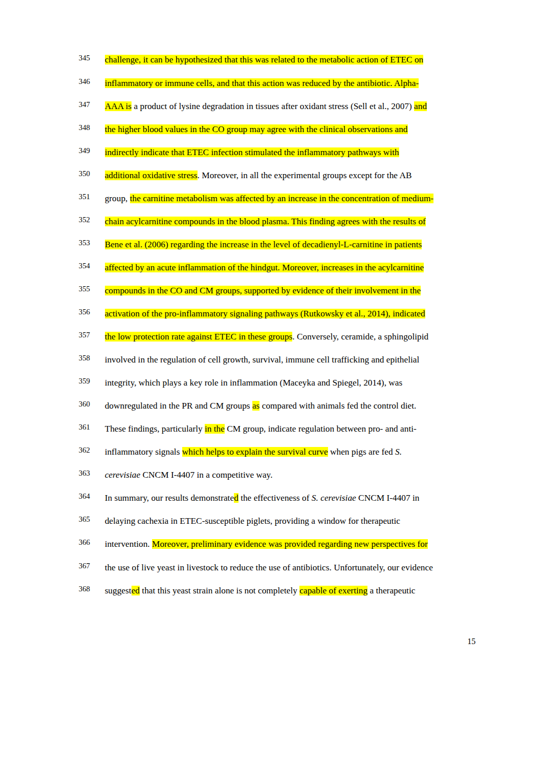challenge, it can be hypothesized that this was related to the metabolic action of ETEC on
inflammatory or immune cells, and that this action was reduced by the antibiotic. Alpha-
AAA is a product of lysine degradation in tissues after oxidant stress (Sell et al., 2007) and
the higher blood values in the CO group may agree with the clinical observations and
indirectly indicate that ETEC infection stimulated the inflammatory pathways with
additional oxidative stress. Moreover, in all the experimental groups except for the AB
group, the carnitine metabolism was affected by an increase in the concentration of medium-
chain acylcarnitine compounds in the blood plasma. This finding agrees with the results of
Bene et al. (2006) regarding the increase in the level of decadienyl-L-carnitine in patients
affected by an acute inflammation of the hindgut. Moreover, increases in the acylcarnitine
compounds in the CO and CM groups, supported by evidence of their involvement in the
activation of the pro-inflammatory signaling pathways (Rutkowsky et al., 2014), indicated
the low protection rate against ETEC in these groups. Conversely, ceramide, a sphingolipid
involved in the regulation of cell growth, survival, immune cell trafficking and epithelial
integrity, which plays a key role in inflammation (Maceyka and Spiegel, 2014), was
downregulated in the PR and CM groups as compared with animals fed the control diet.
These findings, particularly in the CM group, indicate regulation between pro- and anti-
inflammatory signals which helps to explain the survival curve when pigs are fed S.
cerevisiae CNCM I-4407 in a competitive way.
In summary, our results demonstrated the effectiveness of S. cerevisiae CNCM I-4407 in
delaying cachexia in ETEC-susceptible piglets, providing a window for therapeutic
intervention. Moreover, preliminary evidence was provided regarding new perspectives for
the use of live yeast in livestock to reduce the use of antibiotics. Unfortunately, our evidence
suggested that this yeast strain alone is not completely capable of exerting a therapeutic
15